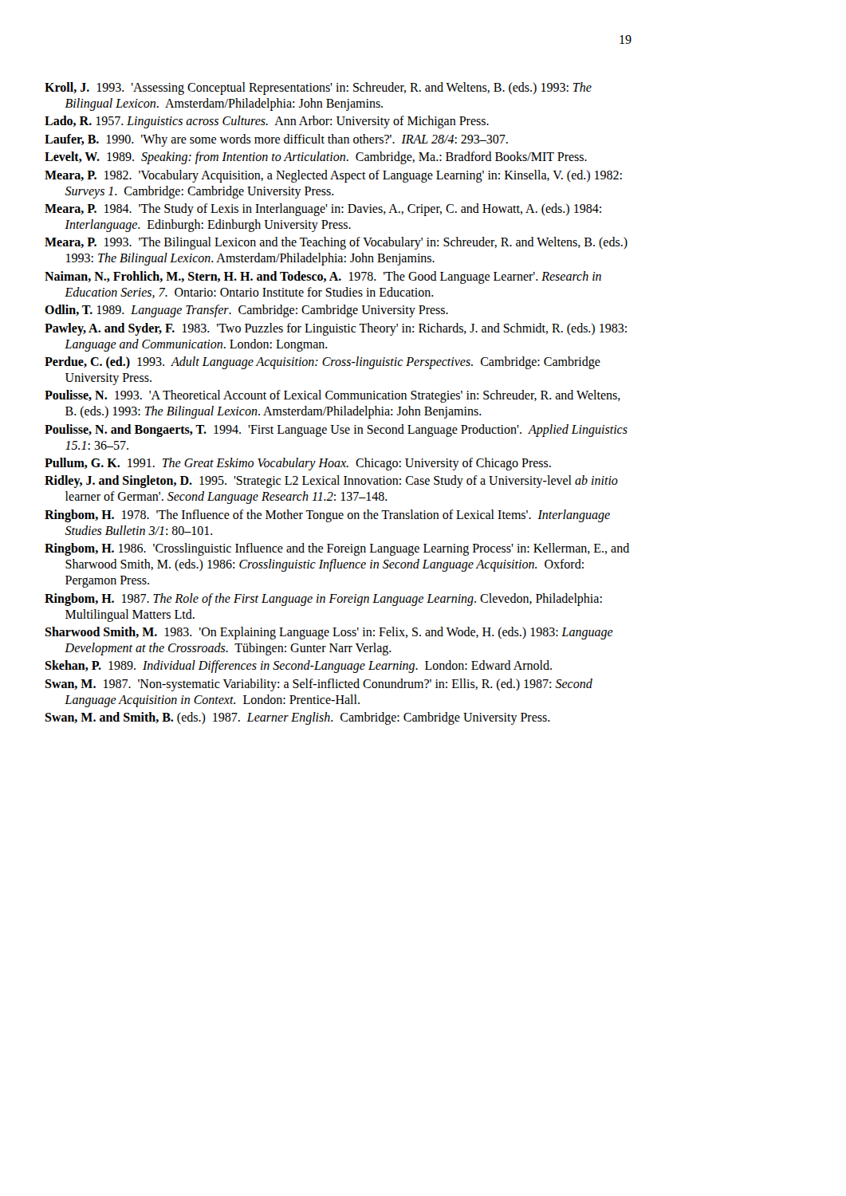19
Kroll, J. 1993. 'Assessing Conceptual Representations' in: Schreuder, R. and Weltens, B. (eds.) 1993: The Bilingual Lexicon. Amsterdam/Philadelphia: John Benjamins.
Lado, R. 1957. Linguistics across Cultures. Ann Arbor: University of Michigan Press.
Laufer, B. 1990. 'Why are some words more difficult than others?'. IRAL 28/4: 293–307.
Levelt, W. 1989. Speaking: from Intention to Articulation. Cambridge, Ma.: Bradford Books/MIT Press.
Meara, P. 1982. 'Vocabulary Acquisition, a Neglected Aspect of Language Learning' in: Kinsella, V. (ed.) 1982: Surveys 1. Cambridge: Cambridge University Press.
Meara, P. 1984. 'The Study of Lexis in Interlanguage' in: Davies, A., Criper, C. and Howatt, A. (eds.) 1984: Interlanguage. Edinburgh: Edinburgh University Press.
Meara, P. 1993. 'The Bilingual Lexicon and the Teaching of Vocabulary' in: Schreuder, R. and Weltens, B. (eds.) 1993: The Bilingual Lexicon. Amsterdam/Philadelphia: John Benjamins.
Naiman, N., Frohlich, M., Stern, H. H. and Todesco, A. 1978. 'The Good Language Learner'. Research in Education Series, 7. Ontario: Ontario Institute for Studies in Education.
Odlin, T. 1989. Language Transfer. Cambridge: Cambridge University Press.
Pawley, A. and Syder, F. 1983. 'Two Puzzles for Linguistic Theory' in: Richards, J. and Schmidt, R. (eds.) 1983: Language and Communication. London: Longman.
Perdue, C. (ed.) 1993. Adult Language Acquisition: Cross-linguistic Perspectives. Cambridge: Cambridge University Press.
Poulisse, N. 1993. 'A Theoretical Account of Lexical Communication Strategies' in: Schreuder, R. and Weltens, B. (eds.) 1993: The Bilingual Lexicon. Amsterdam/Philadelphia: John Benjamins.
Poulisse, N. and Bongaerts, T. 1994. 'First Language Use in Second Language Production'. Applied Linguistics 15.1: 36–57.
Pullum, G. K. 1991. The Great Eskimo Vocabulary Hoax. Chicago: University of Chicago Press.
Ridley, J. and Singleton, D. 1995. 'Strategic L2 Lexical Innovation: Case Study of a University-level ab initio learner of German'. Second Language Research 11.2: 137–148.
Ringbom, H. 1978. 'The Influence of the Mother Tongue on the Translation of Lexical Items'. Interlanguage Studies Bulletin 3/1: 80–101.
Ringbom, H. 1986. 'Crosslinguistic Influence and the Foreign Language Learning Process' in: Kellerman, E., and Sharwood Smith, M. (eds.) 1986: Crosslinguistic Influence in Second Language Acquisition. Oxford: Pergamon Press.
Ringbom, H. 1987. The Role of the First Language in Foreign Language Learning. Clevedon, Philadelphia: Multilingual Matters Ltd.
Sharwood Smith, M. 1983. 'On Explaining Language Loss' in: Felix, S. and Wode, H. (eds.) 1983: Language Development at the Crossroads. Tübingen: Gunter Narr Verlag.
Skehan, P. 1989. Individual Differences in Second-Language Learning. London: Edward Arnold.
Swan, M. 1987. 'Non-systematic Variability: a Self-inflicted Conundrum?' in: Ellis, R. (ed.) 1987: Second Language Acquisition in Context. London: Prentice-Hall.
Swan, M. and Smith, B. (eds.) 1987. Learner English. Cambridge: Cambridge University Press.